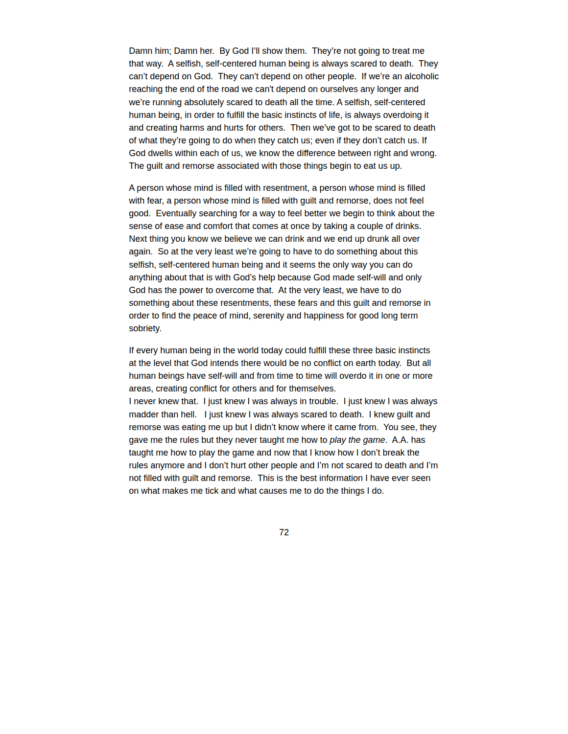Damn him; Damn her. By God I’ll show them. They’re not going to treat me that way. A selfish, self-centered human being is always scared to death. They can’t depend on God. They can’t depend on other people. If we’re an alcoholic reaching the end of the road we can't depend on ourselves any longer and we’re running absolutely scared to death all the time. A selfish, self-centered human being, in order to fulfill the basic instincts of life, is always overdoing it and creating harms and hurts for others. Then we’ve got to be scared to death of what they’re going to do when they catch us; even if they don’t catch us. If God dwells within each of us, we know the difference between right and wrong. The guilt and remorse associated with those things begin to eat us up.
A person whose mind is filled with resentment, a person whose mind is filled with fear, a person whose mind is filled with guilt and remorse, does not feel good. Eventually searching for a way to feel better we begin to think about the sense of ease and comfort that comes at once by taking a couple of drinks. Next thing you know we believe we can drink and we end up drunk all over again. So at the very least we’re going to have to do something about this selfish, self-centered human being and it seems the only way you can do anything about that is with God’s help because God made self-will and only God has the power to overcome that. At the very least, we have to do something about these resentments, these fears and this guilt and remorse in order to find the peace of mind, serenity and happiness for good long term sobriety.
If every human being in the world today could fulfill these three basic instincts at the level that God intends there would be no conflict on earth today. But all human beings have self-will and from time to time will overdo it in one or more areas, creating conflict for others and for themselves.
I never knew that. I just knew I was always in trouble. I just knew I was always madder than hell. I just knew I was always scared to death. I knew guilt and remorse was eating me up but I didn’t know where it came from. You see, they gave me the rules but they never taught me how to play the game. A.A. has taught me how to play the game and now that I know how I don’t break the rules anymore and I don’t hurt other people and I’m not scared to death and I’m not filled with guilt and remorse. This is the best information I have ever seen on what makes me tick and what causes me to do the things I do.
72